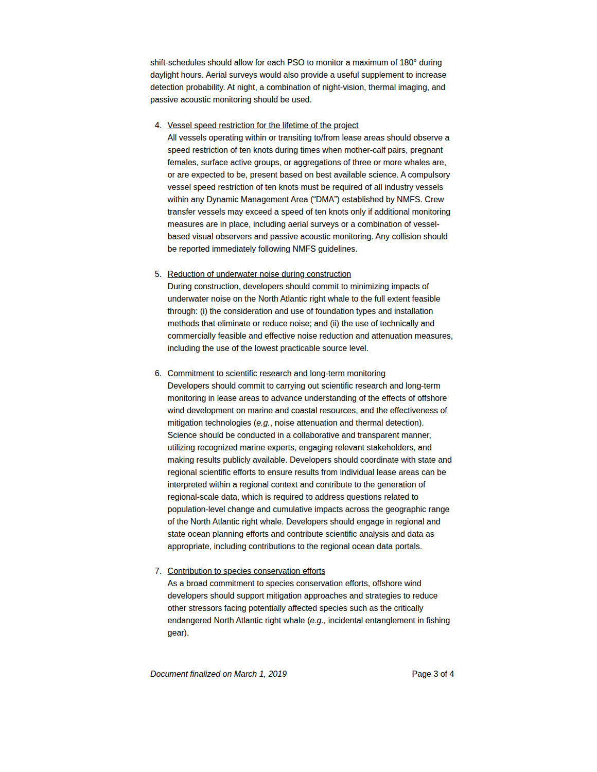shift-schedules should allow for each PSO to monitor a maximum of 180° during daylight hours. Aerial surveys would also provide a useful supplement to increase detection probability. At night, a combination of night-vision, thermal imaging, and passive acoustic monitoring should be used.
4. Vessel speed restriction for the lifetime of the project All vessels operating within or transiting to/from lease areas should observe a speed restriction of ten knots during times when mother-calf pairs, pregnant females, surface active groups, or aggregations of three or more whales are, or are expected to be, present based on best available science. A compulsory vessel speed restriction of ten knots must be required of all industry vessels within any Dynamic Management Area (“DMA”) established by NMFS. Crew transfer vessels may exceed a speed of ten knots only if additional monitoring measures are in place, including aerial surveys or a combination of vessel-based visual observers and passive acoustic monitoring. Any collision should be reported immediately following NMFS guidelines.
5. Reduction of underwater noise during construction During construction, developers should commit to minimizing impacts of underwater noise on the North Atlantic right whale to the full extent feasible through: (i) the consideration and use of foundation types and installation methods that eliminate or reduce noise; and (ii) the use of technically and commercially feasible and effective noise reduction and attenuation measures, including the use of the lowest practicable source level.
6. Commitment to scientific research and long-term monitoring Developers should commit to carrying out scientific research and long-term monitoring in lease areas to advance understanding of the effects of offshore wind development on marine and coastal resources, and the effectiveness of mitigation technologies (e.g., noise attenuation and thermal detection). Science should be conducted in a collaborative and transparent manner, utilizing recognized marine experts, engaging relevant stakeholders, and making results publicly available. Developers should coordinate with state and regional scientific efforts to ensure results from individual lease areas can be interpreted within a regional context and contribute to the generation of regional-scale data, which is required to address questions related to population-level change and cumulative impacts across the geographic range of the North Atlantic right whale. Developers should engage in regional and state ocean planning efforts and contribute scientific analysis and data as appropriate, including contributions to the regional ocean data portals.
7. Contribution to species conservation efforts As a broad commitment to species conservation efforts, offshore wind developers should support mitigation approaches and strategies to reduce other stressors facing potentially affected species such as the critically endangered North Atlantic right whale (e.g., incidental entanglement in fishing gear).
Document finalized on March 1, 2019 Page 3 of 4